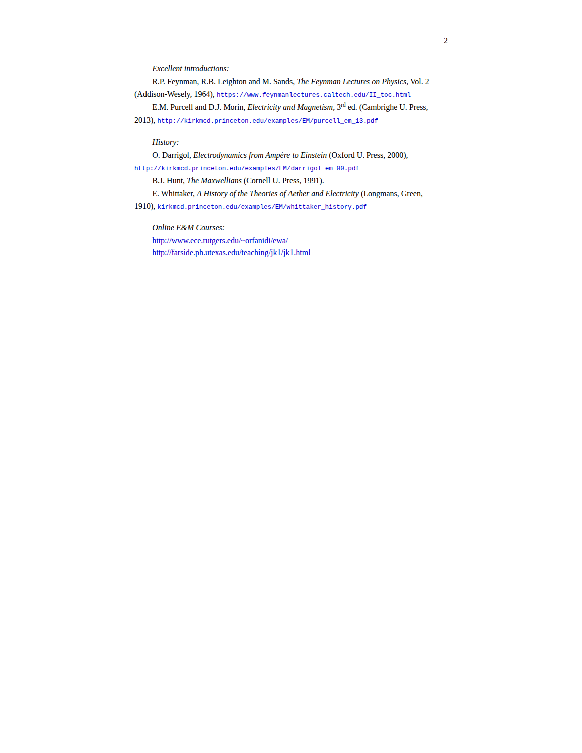2
Excellent introductions:
R.P. Feynman, R.B. Leighton and M. Sands, The Feynman Lectures on Physics, Vol. 2
(Addison-Wesely, 1964), https://www.feynmanlectures.caltech.edu/II_toc.html
E.M. Purcell and D.J. Morin, Electricity and Magnetism, 3rd ed. (Cambrighe U. Press,
2013), http://kirkmcd.princeton.edu/examples/EM/purcell_em_13.pdf
History:
O. Darrigol, Electrodynamics from Ampère to Einstein (Oxford U. Press, 2000),
http://kirkmcd.princeton.edu/examples/EM/darrigol_em_00.pdf
B.J. Hunt, The Maxwellians (Cornell U. Press, 1991).
E. Whittaker, A History of the Theories of Aether and Electricity (Longmans, Green,
1910), kirkmcd.princeton.edu/examples/EM/whittaker_history.pdf
Online E&M Courses:
http://www.ece.rutgers.edu/~orfanidi/ewa/
http://farside.ph.utexas.edu/teaching/jk1/jk1.html